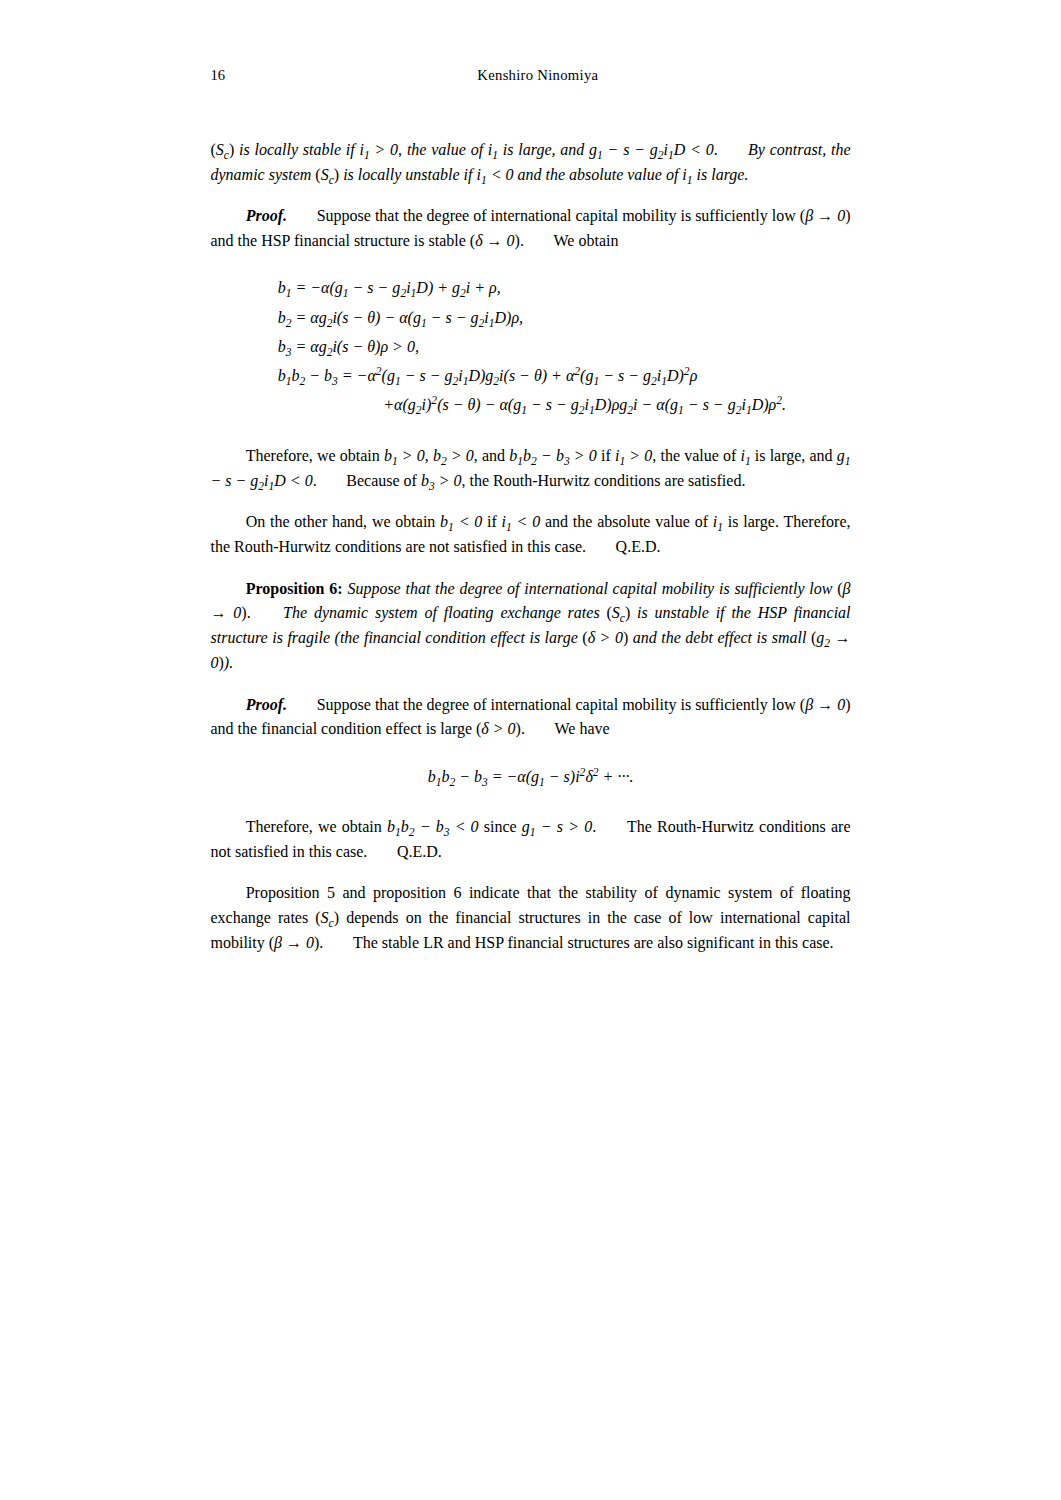16 Kenshiro Ninomiya
(Sc) is locally stable if i1 > 0, the value of i1 is large, and g1 − s − g2i1D < 0. By contrast, the dynamic system (Sc) is locally unstable if i1 < 0 and the absolute value of i1 is large.
Proof. Suppose that the degree of international capital mobility is sufficiently low (β → 0) and the HSP financial structure is stable (δ → 0). We obtain
b1 = −α(g1 − s − g2i1D) + g2i + ρ,
b2 = αg2i(s − θ) − α(g1 − s − g2i1D)ρ,
b3 = αg2i(s − θ)ρ > 0,
b1b2 − b3 = −α2(g1 − s − g2i1D)g2i(s − θ) + α2(g1 − s − g2i1D)2ρ
+α(g2i)2(s − θ) − α(g1 − s − g2i1D)ρg2i − α(g1 − s − g2i1D)ρ2.
Therefore, we obtain b1 > 0, b2 > 0, and b1b2 − b3 > 0 if i1 > 0, the value of i1 is large, and g1 − s − g2i1D < 0. Because of b3 > 0, the Routh-Hurwitz conditions are satisfied.
On the other hand, we obtain b1 < 0 if i1 < 0 and the absolute value of i1 is large. Therefore, the Routh-Hurwitz conditions are not satisfied in this case. Q.E.D.
Proposition 6: Suppose that the degree of international capital mobility is sufficiently low (β → 0). The dynamic system of floating exchange rates (Sc) is unstable if the HSP financial structure is fragile (the financial condition effect is large (δ > 0) and the debt effect is small (g2 → 0)).
Proof. Suppose that the degree of international capital mobility is sufficiently low (β → 0) and the financial condition effect is large (δ > 0). We have
b1b2 − b3 = −α(g1 − s)i2δ2 + ···.
Therefore, we obtain b1b2 − b3 < 0 since g1 − s > 0. The Routh-Hurwitz conditions are not satisfied in this case. Q.E.D.
Proposition 5 and proposition 6 indicate that the stability of dynamic system of floating exchange rates (Sc) depends on the financial structures in the case of low international capital mobility (β → 0). The stable LR and HSP financial structures are also significant in this case.